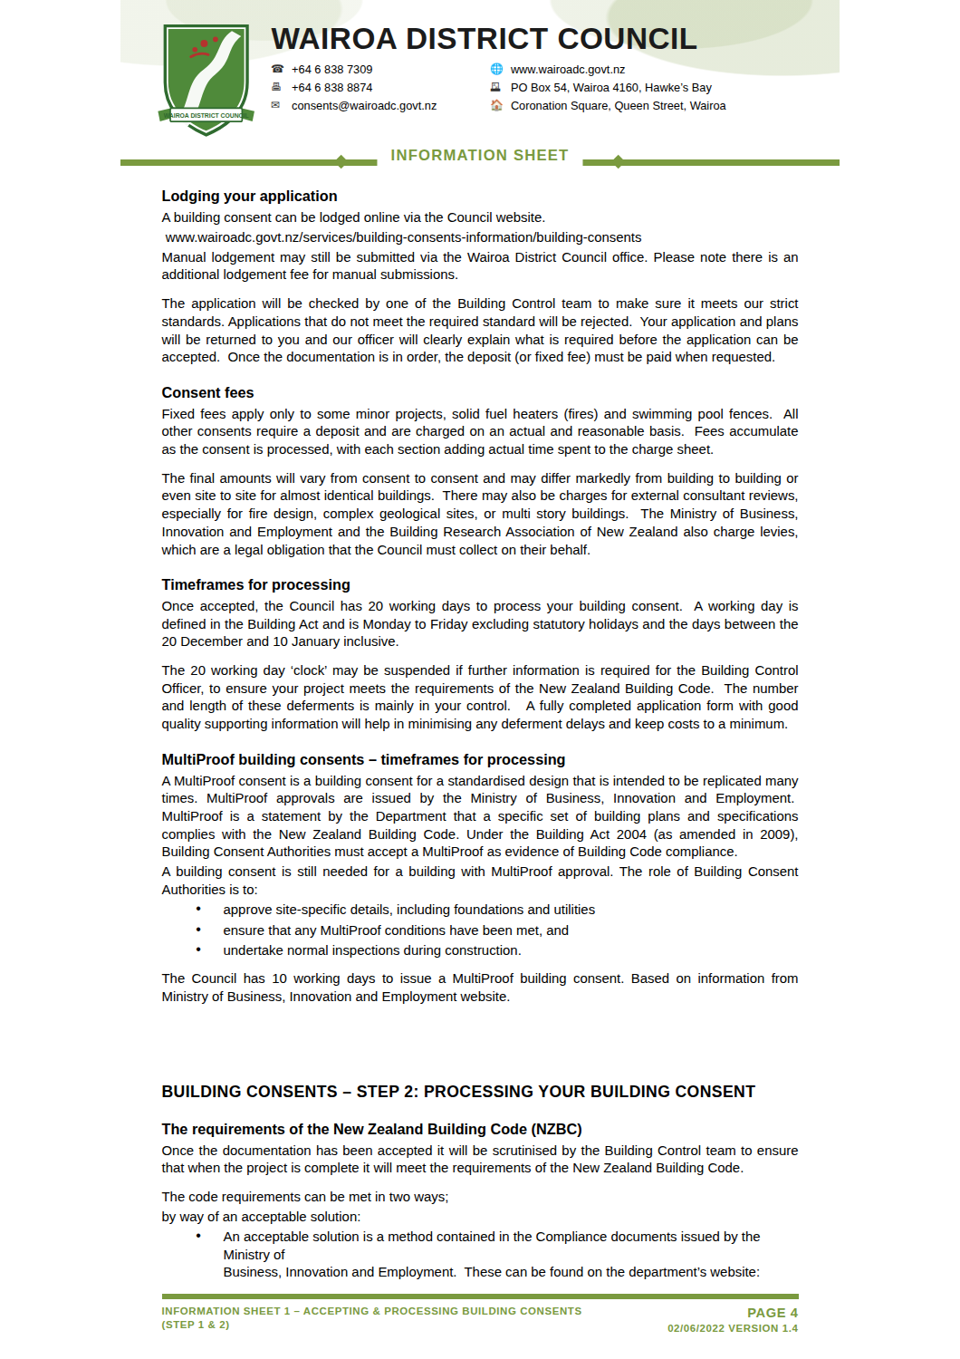WAIROA DISTRICT COUNCIL
Wairoa District Council
| ☎ | +64 6 838 7309 | 🌐 | www.wairoadc.govt.nz |
| 🖶 | +64 6 838 8874 | 🗳 | PO Box 54, Wairoa 4160, Hawke’s Bay |
| ✉ | consents@wairoadc.govt.nz | 🏠 | Coronation Square, Queen Street, Wairoa |
Information Sheet
Lodging your application
A building consent can be lodged online via the Council website.
www.wairoadc.govt.nz/services/building-consents-information/building-consents
Manual lodgement may still be submitted via the Wairoa District Council office. Please note there is an additional lodgement fee for manual submissions.
The application will be checked by one of the Building Control team to make sure it meets our strict standards. Applications that do not meet the required standard will be rejected. Your application and plans will be returned to you and our officer will clearly explain what is required before the application can be accepted. Once the documentation is in order, the deposit (or fixed fee) must be paid when requested.
Consent fees
Fixed fees apply only to some minor projects, solid fuel heaters (fires) and swimming pool fences. All other consents require a deposit and are charged on an actual and reasonable basis. Fees accumulate as the consent is processed, with each section adding actual time spent to the charge sheet.
The final amounts will vary from consent to consent and may differ markedly from building to building or even site to site for almost identical buildings. There may also be charges for external consultant reviews, especially for fire design, complex geological sites, or multi story buildings. The Ministry of Business, Innovation and Employment and the Building Research Association of New Zealand also charge levies, which are a legal obligation that the Council must collect on their behalf.
Timeframes for processing
Once accepted, the Council has 20 working days to process your building consent. A working day is defined in the Building Act and is Monday to Friday excluding statutory holidays and the days between the 20 December and 10 January inclusive.
The 20 working day ‘clock’ may be suspended if further information is required for the Building Control Officer, to ensure your project meets the requirements of the New Zealand Building Code. The number and length of these deferments is mainly in your control. A fully completed application form with good quality supporting information will help in minimising any deferment delays and keep costs to a minimum.
MultiProof building consents – timeframes for processing
A MultiProof consent is a building consent for a standardised design that is intended to be replicated many times. MultiProof approvals are issued by the Ministry of Business, Innovation and Employment. MultiProof is a statement by the Department that a specific set of building plans and specifications complies with the New Zealand Building Code. Under the Building Act 2004 (as amended in 2009), Building Consent Authorities must accept a MultiProof as evidence of Building Code compliance.
A building consent is still needed for a building with MultiProof approval. The role of Building Consent Authorities is to:
approve site-specific details, including foundations and utilities
ensure that any MultiProof conditions have been met, and
undertake normal inspections during construction.
The Council has 10 working days to issue a MultiProof building consent. Based on information from Ministry of Business, Innovation and Employment website.
Building Consents – Step 2: Processing your building consent
The requirements of the New Zealand Building Code (NZBC)
Once the documentation has been accepted it will be scrutinised by the Building Control team to ensure that when the project is complete it will meet the requirements of the New Zealand Building Code.
The code requirements can be met in two ways;
by way of an acceptable solution:
An acceptable solution is a method contained in the Compliance documents issued by the Ministry of Business, Innovation and Employment. These can be found on the department’s website:
Information Sheet 1 – Accepting & Processing Building Consents
(Step 1 & 2)
Page 4
02/06/2022 Version 1.4